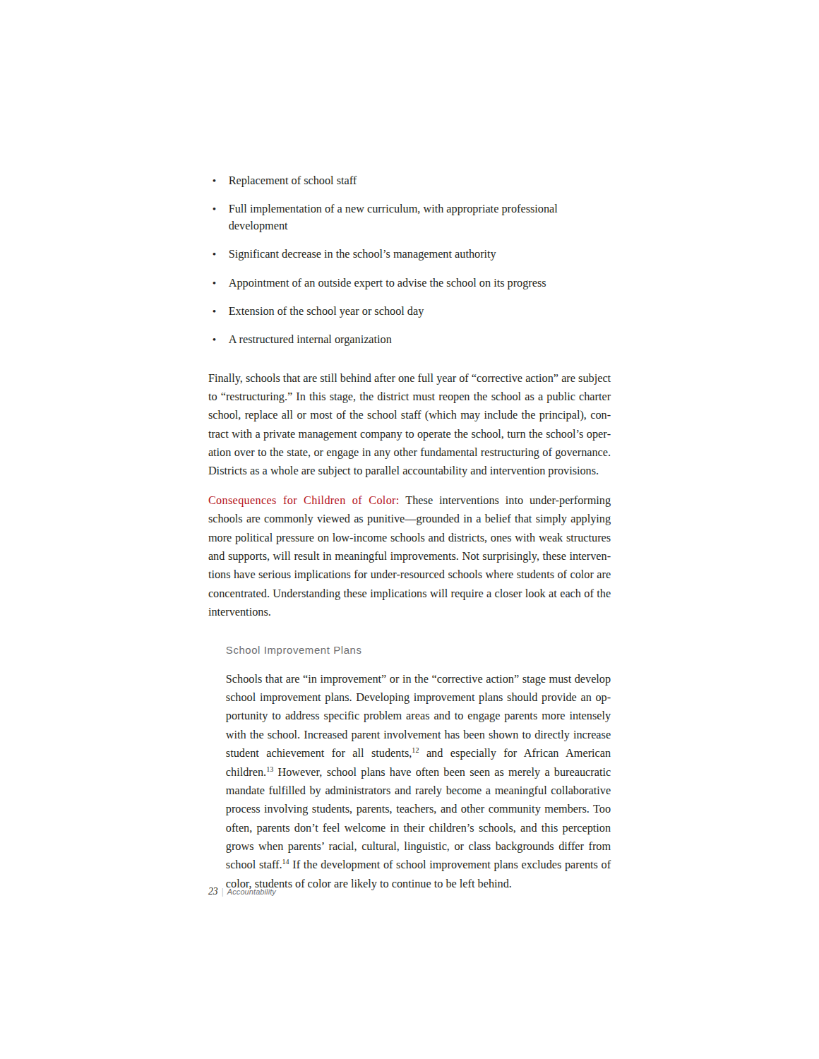Replacement of school staff
Full implementation of a new curriculum, with appropriate professional development
Significant decrease in the school’s management authority
Appointment of an outside expert to advise the school on its progress
Extension of the school year or school day
A restructured internal organization
Finally, schools that are still behind after one full year of “corrective action” are subject to “restructuring.” In this stage, the district must reopen the school as a public charter school, replace all or most of the school staff (which may include the principal), contract with a private management company to operate the school, turn the school’s operation over to the state, or engage in any other fundamental restructuring of governance. Districts as a whole are subject to parallel accountability and intervention provisions.
Consequences for Children of Color: These interventions into under-performing schools are commonly viewed as punitive—grounded in a belief that simply applying more political pressure on low-income schools and districts, ones with weak structures and supports, will result in meaningful improvements. Not surprisingly, these interventions have serious implications for under-resourced schools where students of color are concentrated. Understanding these implications will require a closer look at each of the interventions.
School Improvement Plans
Schools that are “in improvement” or in the “corrective action” stage must develop school improvement plans. Developing improvement plans should provide an opportunity to address specific problem areas and to engage parents more intensely with the school. Increased parent involvement has been shown to directly increase student achievement for all students,12 and especially for African American children.13 However, school plans have often been seen as merely a bureaucratic mandate fulfilled by administrators and rarely become a meaningful collaborative process involving students, parents, teachers, and other community members. Too often, parents don’t feel welcome in their children’s schools, and this perception grows when parents’ racial, cultural, linguistic, or class backgrounds differ from school staff.14 If the development of school improvement plans excludes parents of color, students of color are likely to continue to be left behind.
23|Accountability